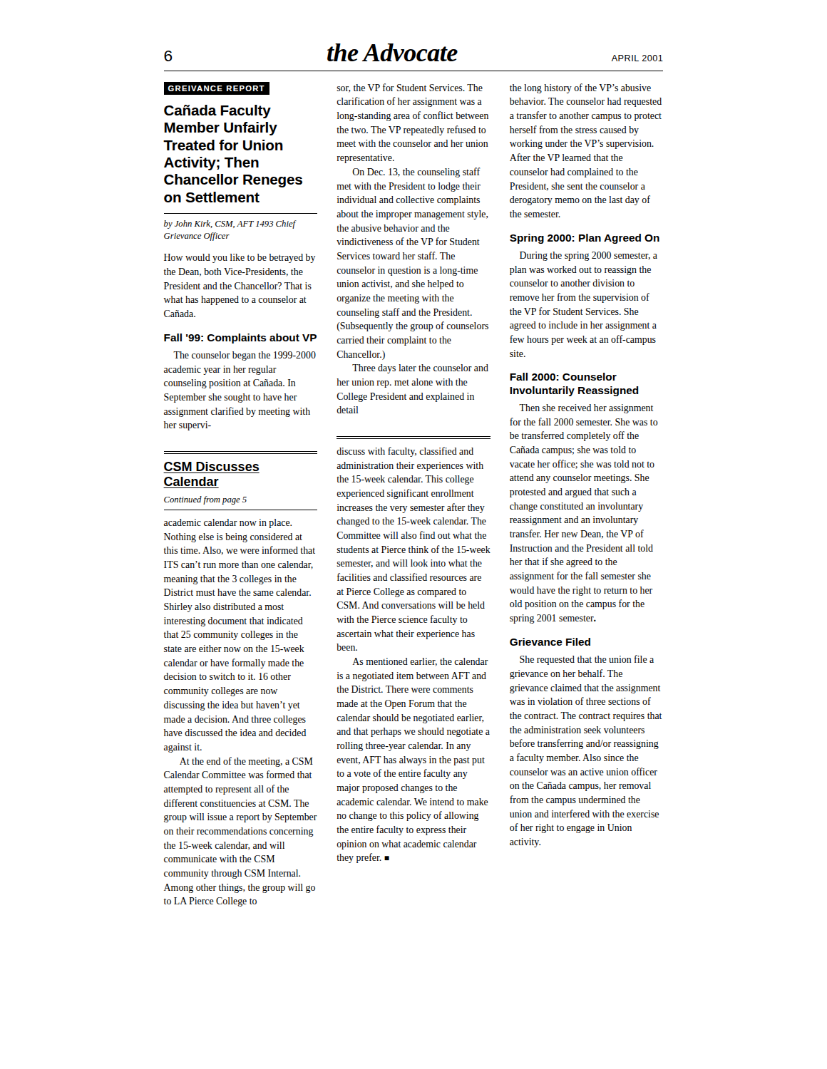6
the Advocate
APRIL 2001
GREIVANCE REPORT
Cañada Faculty Member Unfairly Treated for Union Activity; Then Chancellor Reneges on Settlement
by John Kirk, CSM, AFT 1493 Chief Grievance Officer
How would you like to be betrayed by the Dean, both Vice-Presidents, the President and the Chancellor? That is what has happened to a counselor at Cañada.
Fall '99: Complaints about VP
The counselor began the 1999-2000 academic year in her regular counseling position at Cañada. In September she sought to have her assignment clarified by meeting with her supervi-
CSM Discusses Calendar
Continued from page 5
academic calendar now in place. Nothing else is being considered at this time. Also, we were informed that ITS can’t run more than one calendar, meaning that the 3 colleges in the District must have the same calendar. Shirley also distributed a most interesting document that indicated that 25 community colleges in the state are either now on the 15-week calendar or have formally made the decision to switch to it. 16 other community colleges are now discussing the idea but haven’t yet made a decision. And three colleges have discussed the idea and decided against it.
At the end of the meeting, a CSM Calendar Committee was formed that attempted to represent all of the different constituencies at CSM. The group will issue a report by September on their recommendations concerning the 15-week calendar, and will communicate with the CSM community through CSM Internal. Among other things, the group will go to LA Pierce College to
sor, the VP for Student Services. The clarification of her assignment was a long-standing area of conflict between the two. The VP repeatedly refused to meet with the counselor and her union representative.
On Dec. 13, the counseling staff met with the President to lodge their individual and collective complaints about the improper management style, the abusive behavior and the vindictiveness of the VP for Student Services toward her staff. The counselor in question is a long-time union activist, and she helped to organize the meeting with the counseling staff and the President. (Subsequently the group of counselors carried their complaint to the Chancellor.)
Three days later the counselor and her union rep. met alone with the College President and explained in detail
discuss with faculty, classified and administration their experiences with the 15-week calendar. This college experienced significant enrollment increases the very semester after they changed to the 15-week calendar. The Committee will also find out what the students at Pierce think of the 15-week semester, and will look into what the facilities and classified resources are at Pierce College as compared to CSM. And conversations will be held with the Pierce science faculty to ascertain what their experience has been.
As mentioned earlier, the calendar is a negotiated item between AFT and the District. There were comments made at the Open Forum that the calendar should be negotiated earlier, and that perhaps we should negotiate a rolling three-year calendar. In any event, AFT has always in the past put to a vote of the entire faculty any major proposed changes to the academic calendar. We intend to make no change to this policy of allowing the entire faculty to express their opinion on what academic calendar they prefer. ■
the long history of the VP’s abusive behavior. The counselor had requested a transfer to another campus to protect herself from the stress caused by working under the VP’s supervision. After the VP learned that the counselor had complained to the President, she sent the counselor a derogatory memo on the last day of the semester.
Spring 2000: Plan Agreed On
During the spring 2000 semester, a plan was worked out to reassign the counselor to another division to remove her from the supervision of the VP for Student Services. She agreed to include in her assignment a few hours per week at an off-campus site.
Fall 2000: Counselor Involuntarily Reassigned
Then she received her assignment for the fall 2000 semester. She was to be transferred completely off the Cañada campus; she was told to vacate her office; she was told not to attend any counselor meetings. She protested and argued that such a change constituted an involuntary reassignment and an involuntary transfer. Her new Dean, the VP of Instruction and the President all told her that if she agreed to the assignment for the fall semester she would have the right to return to her old position on the campus for the spring 2001 semester.
Grievance Filed
She requested that the union file a grievance on her behalf. The grievance claimed that the assignment was in violation of three sections of the contract. The contract requires that the administration seek volunteers before transferring and/or reassigning a faculty member. Also since the counselor was an active union officer on the Cañada campus, her removal from the campus undermined the union and interfered with the exercise of her right to engage in Union activity.